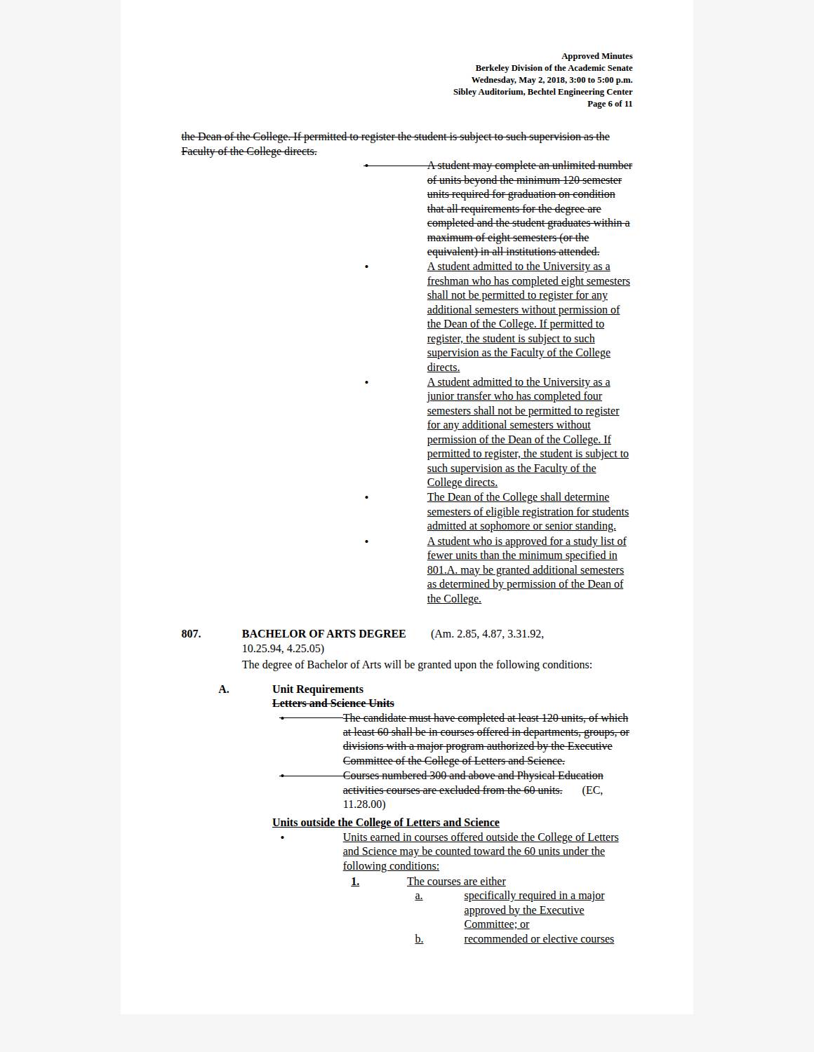Approved Minutes
Berkeley Division of the Academic Senate
Wednesday, May 2, 2018, 3:00 to 5:00 p.m.
Sibley Auditorium, Bechtel Engineering Center
Page 6 of 11
the Dean of the College. If permitted to register the student is subject to such supervision as the Faculty of the College directs.
A student may complete an unlimited number of units beyond the minimum 120 semester units required for graduation on condition that all requirements for the degree are completed and the student graduates within a maximum of eight semesters (or the equivalent) in all institutions attended.
A student admitted to the University as a freshman who has completed eight semesters shall not be permitted to register for any additional semesters without permission of the Dean of the College. If permitted to register, the student is subject to such supervision as the Faculty of the College directs.
A student admitted to the University as a junior transfer who has completed four semesters shall not be permitted to register for any additional semesters without permission of the Dean of the College. If permitted to register, the student is subject to such supervision as the Faculty of the College directs.
The Dean of the College shall determine semesters of eligible registration for students admitted at sophomore or senior standing.
A student who is approved for a study list of fewer units than the minimum specified in 801.A. may be granted additional semesters as determined by permission of the Dean of the College.
807.
BACHELOR OF ARTS DEGREE(Am. 2.85, 4.87, 3.31.92, 10.25.94, 4.25.05)
The degree of Bachelor of Arts will be granted upon the following conditions:
A.
Unit Requirements
Letters and Science Units
The candidate must have completed at least 120 units, of which at least 60 shall be in courses offered in departments, groups, or divisions with a major program authorized by the Executive Committee of the College of Letters and Science.
Courses numbered 300 and above and Physical Education activities courses are excluded from the 60 units. (EC, 11.28.00)
Units outside the College of Letters and Science
Units earned in courses offered outside the College of Letters and Science may be counted toward the 60 units under the following conditions:
1. The courses are either
a. specifically required in a major approved by the Executive Committee; or
b. recommended or elective courses